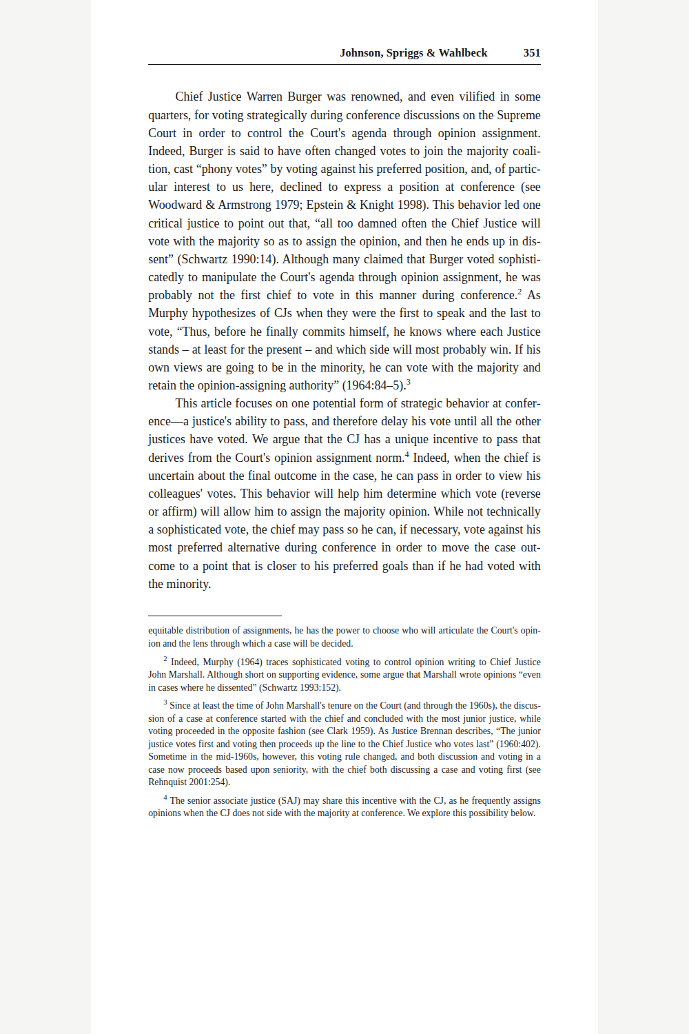Johnson, Spriggs & Wahlbeck 351
Chief Justice Warren Burger was renowned, and even vilified in some quarters, for voting strategically during conference discussions on the Supreme Court in order to control the Court's agenda through opinion assignment. Indeed, Burger is said to have often changed votes to join the majority coalition, cast “phony votes” by voting against his preferred position, and, of particular interest to us here, declined to express a position at conference (see Woodward & Armstrong 1979; Epstein & Knight 1998). This behavior led one critical justice to point out that, “all too damned often the Chief Justice will vote with the majority so as to assign the opinion, and then he ends up in dissent” (Schwartz 1990:14). Although many claimed that Burger voted sophisticatedly to manipulate the Court's agenda through opinion assignment, he was probably not the first chief to vote in this manner during conference.2 As Murphy hypothesizes of CJs when they were the first to speak and the last to vote, “Thus, before he finally commits himself, he knows where each Justice stands – at least for the present – and which side will most probably win. If his own views are going to be in the minority, he can vote with the majority and retain the opinion-assigning authority” (1964:84–5).3
This article focuses on one potential form of strategic behavior at conference—a justice's ability to pass, and therefore delay his vote until all the other justices have voted. We argue that the CJ has a unique incentive to pass that derives from the Court's opinion assignment norm.4 Indeed, when the chief is uncertain about the final outcome in the case, he can pass in order to view his colleagues' votes. This behavior will help him determine which vote (reverse or affirm) will allow him to assign the majority opinion. While not technically a sophisticated vote, the chief may pass so he can, if necessary, vote against his most preferred alternative during conference in order to move the case outcome to a point that is closer to his preferred goals than if he had voted with the minority.
equitable distribution of assignments, he has the power to choose who will articulate the Court's opinion and the lens through which a case will be decided.
2 Indeed, Murphy (1964) traces sophisticated voting to control opinion writing to Chief Justice John Marshall. Although short on supporting evidence, some argue that Marshall wrote opinions “even in cases where he dissented” (Schwartz 1993:152).
3 Since at least the time of John Marshall's tenure on the Court (and through the 1960s), the discussion of a case at conference started with the chief and concluded with the most junior justice, while voting proceeded in the opposite fashion (see Clark 1959). As Justice Brennan describes, “The junior justice votes first and voting then proceeds up the line to the Chief Justice who votes last” (1960:402). Sometime in the mid-1960s, however, this voting rule changed, and both discussion and voting in a case now proceeds based upon seniority, with the chief both discussing a case and voting first (see Rehnquist 2001:254).
4 The senior associate justice (SAJ) may share this incentive with the CJ, as he frequently assigns opinions when the CJ does not side with the majority at conference. We explore this possibility below.